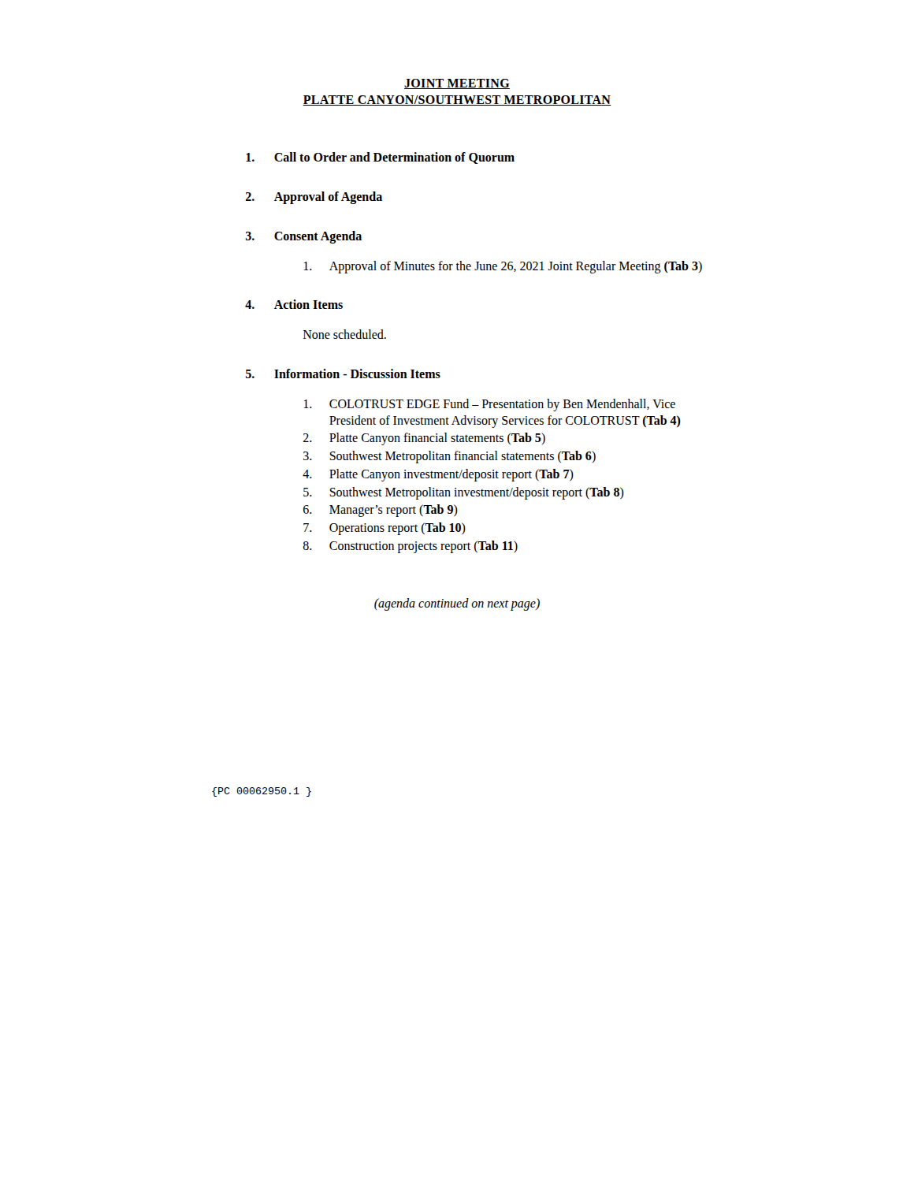JOINT MEETING PLATTE CANYON/SOUTHWEST METROPOLITAN
Call to Order and Determination of Quorum
Approval of Agenda
Consent Agenda
Approval of Minutes for the June 26, 2021 Joint Regular Meeting (Tab 3)
Action Items
None scheduled.
Information - Discussion Items
COLOTRUST EDGE Fund – Presentation by Ben Mendenhall, Vice President of Investment Advisory Services for COLOTRUST (Tab 4)
Platte Canyon financial statements (Tab 5)
Southwest Metropolitan financial statements (Tab 6)
Platte Canyon investment/deposit report (Tab 7)
Southwest Metropolitan investment/deposit report (Tab 8)
Manager’s report (Tab 9)
Operations report (Tab 10)
Construction projects report (Tab 11)
(agenda continued on next page)
{PC 00062950.1 }